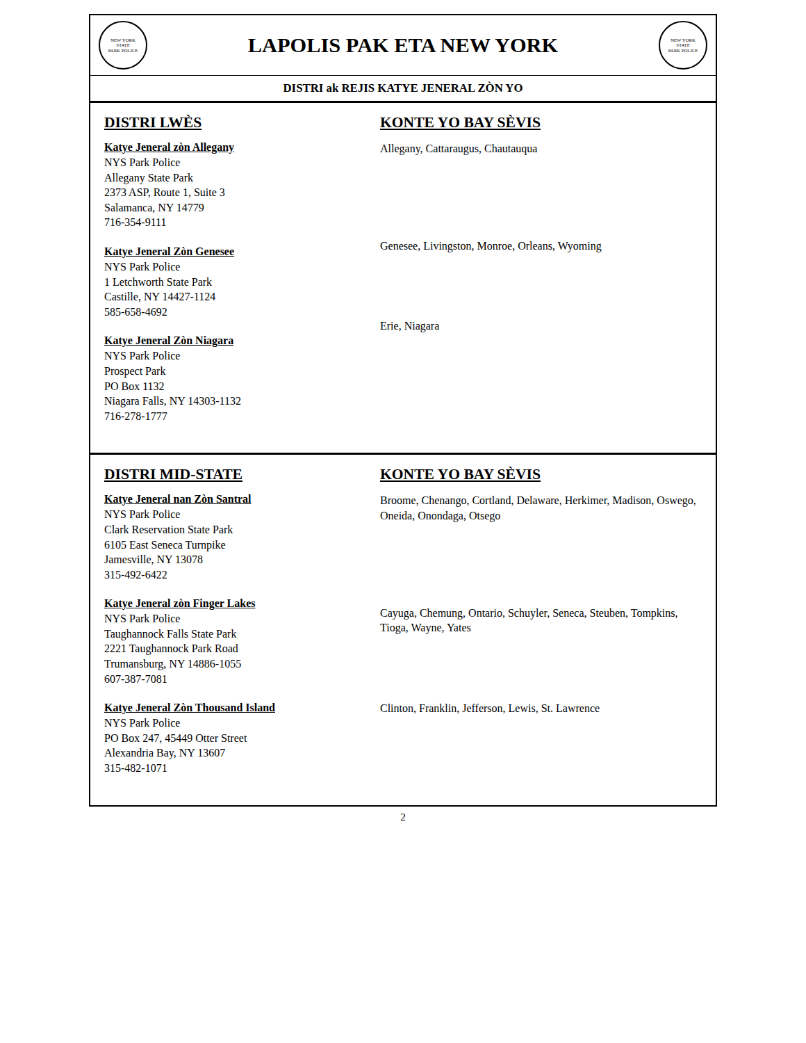NEW YORK
STATE
PARK POLICE
LAPOLIS PAK ETA NEW YORK
NEW YORK
STATE
PARK POLICE
DISTRI ak REJIS KATYE JENERAL ZÒN YO
| DISTRI LWÈS | KONTE YO BAY SÈVIS |
| Katye Jeneral zòn Allegany NYS Park Police Allegany State Park 2373 ASP, Route 1, Suite 3 Salamanca, NY 14779 716-354-9111 Katye Jeneral Zòn Genesee NYS Park Police 1 Letchworth State Park Castille, NY 14427-1124 585-658-4692 Katye Jeneral Zòn Niagara NYS Park Police Prospect Park PO Box 1132 Niagara Falls, NY 14303-1132 716-278-1777 | Allegany, Cattaraugus, Chautauqua Genesee, Livingston, Monroe, Orleans, Wyoming Erie, Niagara |
| DISTRI MID-STATE | KONTE YO BAY SÈVIS |
| Katye Jeneral nan Zòn Santral NYS Park Police Clark Reservation State Park 6105 East Seneca Turnpike Jamesville, NY 13078 315-492-6422 Katye Jeneral zòn Finger Lakes NYS Park Police Taughannock Falls State Park 2221 Taughannock Park Road Trumansburg, NY 14886-1055 607-387-7081 Katye Jeneral Zòn Thousand Island NYS Park Police PO Box 247, 45449 Otter Street Alexandria Bay, NY 13607 315-482-1071 | Broome, Chenango, Cortland, Delaware, Herkimer, Madison, Oswego, Oneida, Onondaga, Otsego Cayuga, Chemung, Ontario, Schuyler, Seneca, Steuben, Tompkins, Tioga, Wayne, Yates Clinton, Franklin, Jefferson, Lewis, St. Lawrence |
2